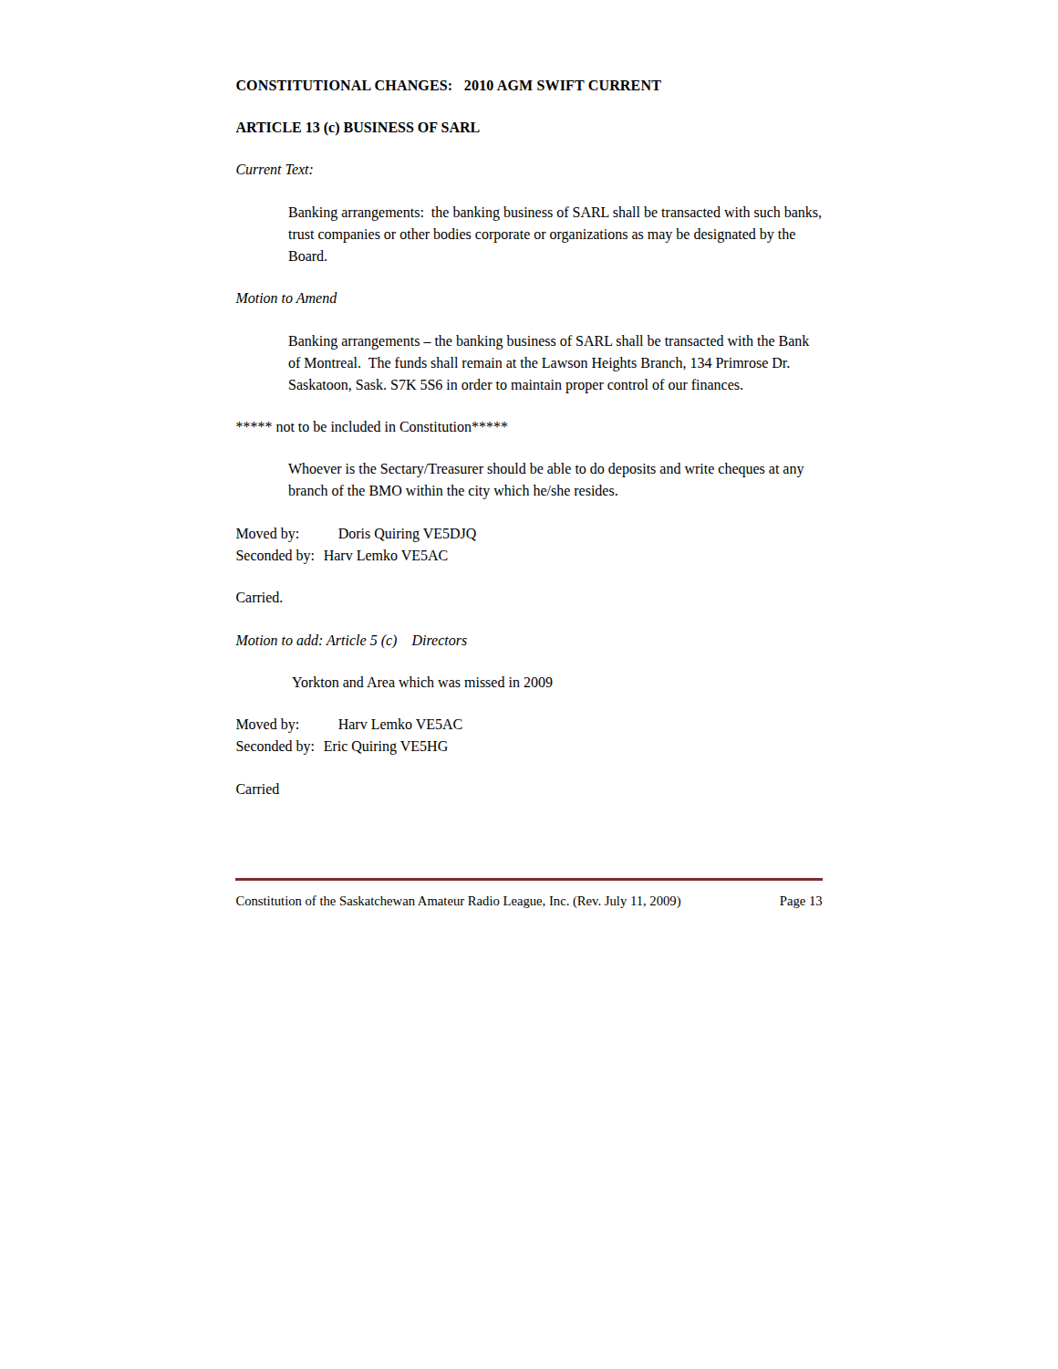CONSTITUTIONAL CHANGES: 2010 AGM SWIFT CURRENT
ARTICLE 13 (c) BUSINESS OF SARL
Current Text:
Banking arrangements: the banking business of SARL shall be transacted with such banks, trust companies or other bodies corporate or organizations as may be designated by the Board.
Motion to Amend
Banking arrangements – the banking business of SARL shall be transacted with the Bank of Montreal. The funds shall remain at the Lawson Heights Branch, 134 Primrose Dr. Saskatoon, Sask. S7K 5S6 in order to maintain proper control of our finances.
***** not to be included in Constitution*****
Whoever is the Sectary/Treasurer should be able to do deposits and write cheques at any branch of the BMO within the city which he/she resides.
| Moved by: | Doris Quiring VE5DJQ |
| Seconded by: | Harv Lemko VE5AC |
Carried.
Motion to add: Article 5 (c) Directors
Yorkton and Area which was missed in 2009
| Moved by: | Harv Lemko VE5AC |
| Seconded by: | Eric Quiring VE5HG |
Carried
Constitution of the Saskatchewan Amateur Radio League, Inc. (Rev. July 11, 2009)
Page 13